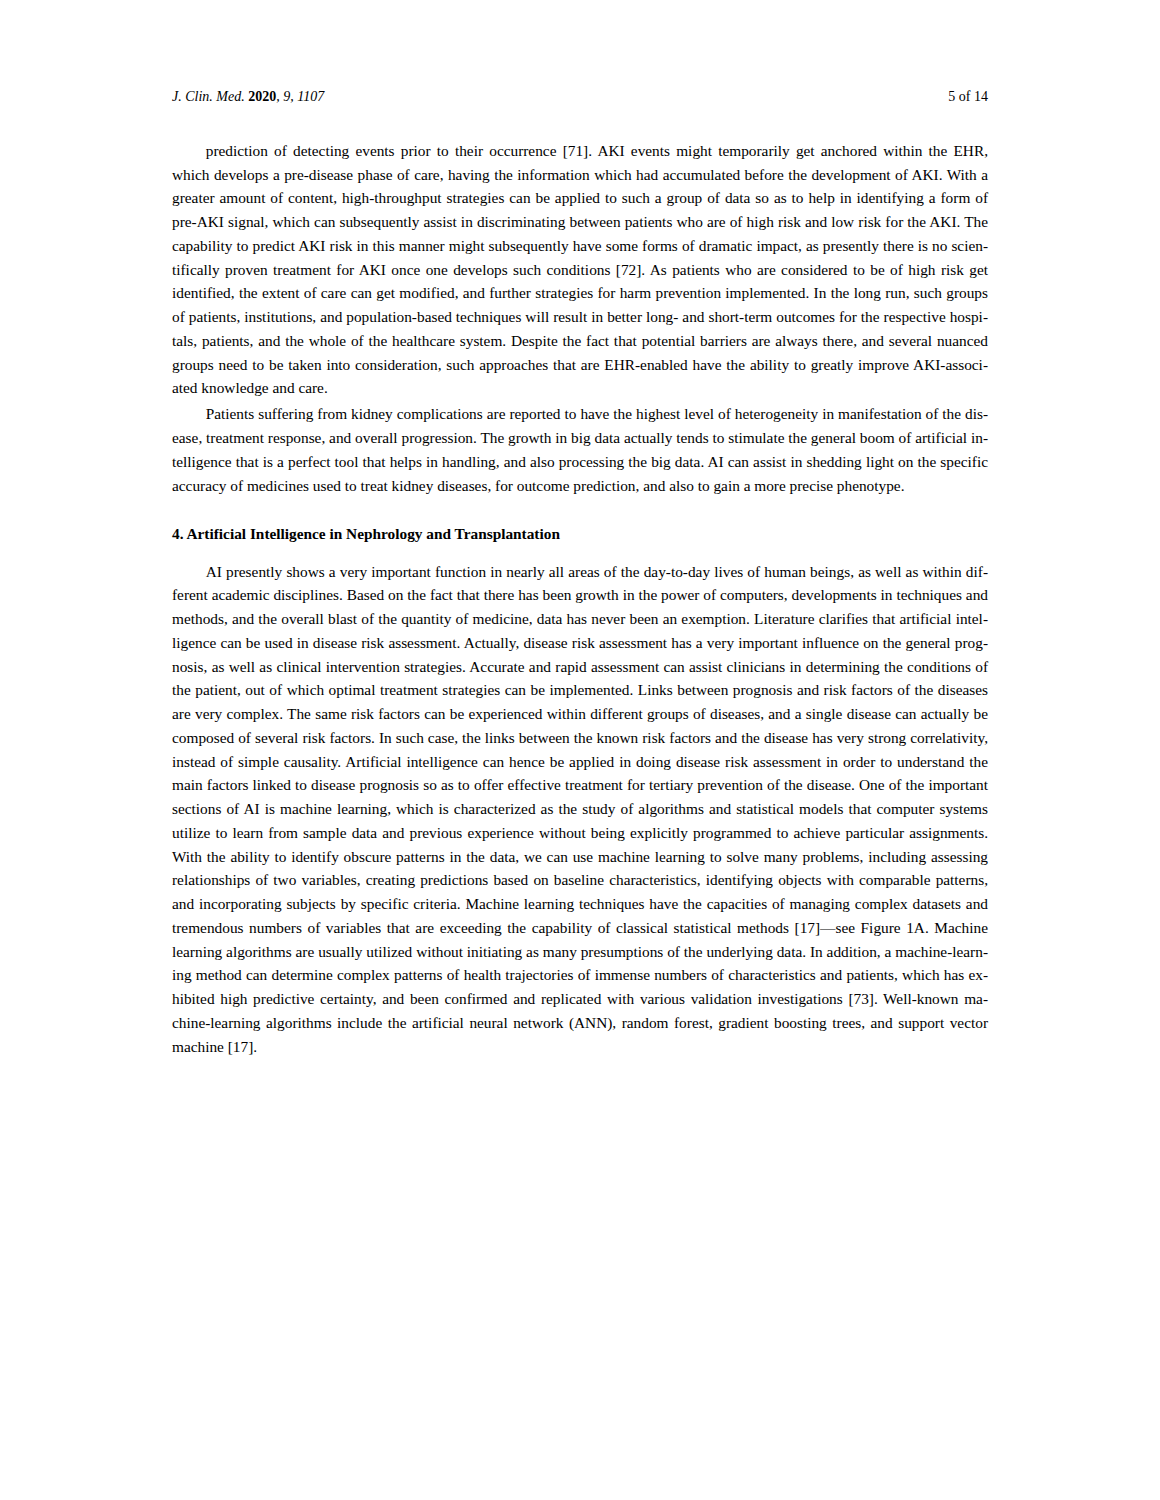J. Clin. Med. 2020, 9, 1107 5 of 14
prediction of detecting events prior to their occurrence [71]. AKI events might temporarily get anchored within the EHR, which develops a pre-disease phase of care, having the information which had accumulated before the development of AKI. With a greater amount of content, high-throughput strategies can be applied to such a group of data so as to help in identifying a form of pre-AKI signal, which can subsequently assist in discriminating between patients who are of high risk and low risk for the AKI. The capability to predict AKI risk in this manner might subsequently have some forms of dramatic impact, as presently there is no scientifically proven treatment for AKI once one develops such conditions [72]. As patients who are considered to be of high risk get identified, the extent of care can get modified, and further strategies for harm prevention implemented. In the long run, such groups of patients, institutions, and population-based techniques will result in better long- and short-term outcomes for the respective hospitals, patients, and the whole of the healthcare system. Despite the fact that potential barriers are always there, and several nuanced groups need to be taken into consideration, such approaches that are EHR-enabled have the ability to greatly improve AKI-associated knowledge and care.
Patients suffering from kidney complications are reported to have the highest level of heterogeneity in manifestation of the disease, treatment response, and overall progression. The growth in big data actually tends to stimulate the general boom of artificial intelligence that is a perfect tool that helps in handling, and also processing the big data. AI can assist in shedding light on the specific accuracy of medicines used to treat kidney diseases, for outcome prediction, and also to gain a more precise phenotype.
4. Artificial Intelligence in Nephrology and Transplantation
AI presently shows a very important function in nearly all areas of the day-to-day lives of human beings, as well as within different academic disciplines. Based on the fact that there has been growth in the power of computers, developments in techniques and methods, and the overall blast of the quantity of medicine, data has never been an exemption. Literature clarifies that artificial intelligence can be used in disease risk assessment. Actually, disease risk assessment has a very important influence on the general prognosis, as well as clinical intervention strategies. Accurate and rapid assessment can assist clinicians in determining the conditions of the patient, out of which optimal treatment strategies can be implemented. Links between prognosis and risk factors of the diseases are very complex. The same risk factors can be experienced within different groups of diseases, and a single disease can actually be composed of several risk factors. In such case, the links between the known risk factors and the disease has very strong correlativity, instead of simple causality. Artificial intelligence can hence be applied in doing disease risk assessment in order to understand the main factors linked to disease prognosis so as to offer effective treatment for tertiary prevention of the disease. One of the important sections of AI is machine learning, which is characterized as the study of algorithms and statistical models that computer systems utilize to learn from sample data and previous experience without being explicitly programmed to achieve particular assignments. With the ability to identify obscure patterns in the data, we can use machine learning to solve many problems, including assessing relationships of two variables, creating predictions based on baseline characteristics, identifying objects with comparable patterns, and incorporating subjects by specific criteria. Machine learning techniques have the capacities of managing complex datasets and tremendous numbers of variables that are exceeding the capability of classical statistical methods [17]—see Figure 1A. Machine learning algorithms are usually utilized without initiating as many presumptions of the underlying data. In addition, a machine-learning method can determine complex patterns of health trajectories of immense numbers of characteristics and patients, which has exhibited high predictive certainty, and been confirmed and replicated with various validation investigations [73]. Well-known machine-learning algorithms include the artificial neural network (ANN), random forest, gradient boosting trees, and support vector machine [17].